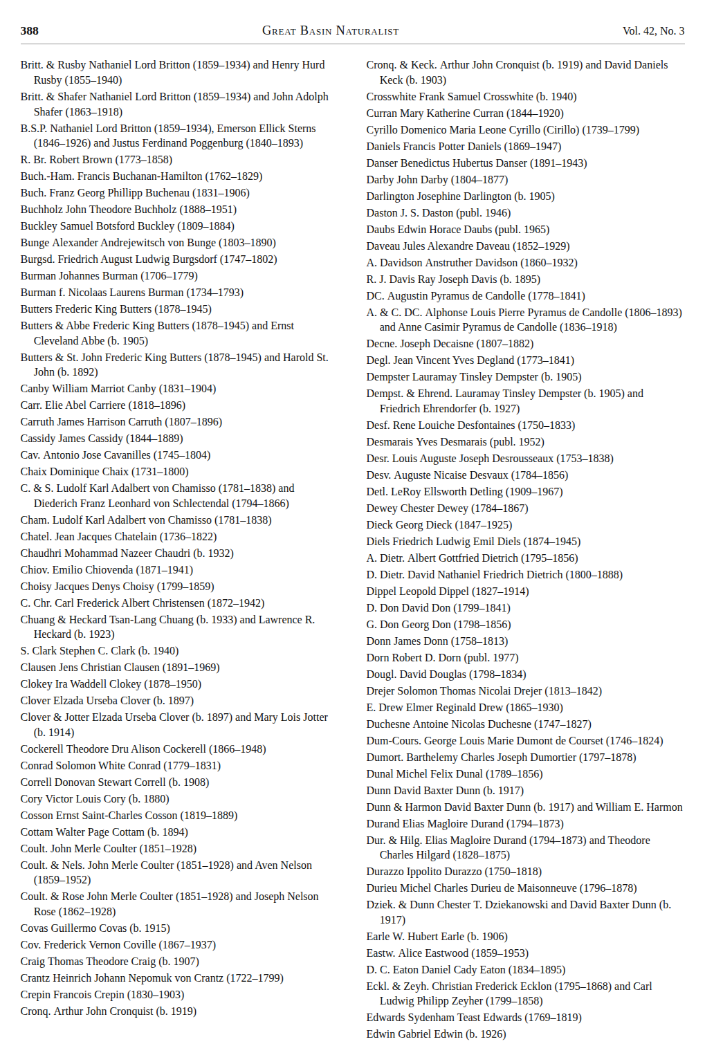388 Great Basin Naturalist Vol. 42, No. 3
Britt. & Rusby
Nathaniel Lord Britton (1859–1934) and Henry Hurd Rusby (1855–1940)
Britt. & Shafer
Nathaniel Lord Britton (1859–1934) and John Adolph Shafer (1863–1918)
B.S.P.
Nathaniel Lord Britton (1859–1934), Emerson Ellick Sterns (1846–1926) and Justus Ferdinand Poggenburg (1840–1893)
R. Br.
Robert Brown (1773–1858)
Buch.-Ham.
Francis Buchanan-Hamilton (1762–1829)
Buch.
Franz Georg Phillipp Buchenau (1831–1906)
Buchholz
John Theodore Buchholz (1888–1951)
Buckley
Samuel Botsford Buckley (1809–1884)
Bunge
Alexander Andrejewitsch von Bunge (1803–1890)
Burgsd.
Friedrich August Ludwig Burgsdorf (1747–1802)
Burman
Johannes Burman (1706–1779)
Burman f.
Nicolaas Laurens Burman (1734–1793)
Butters
Frederic King Butters (1878–1945)
Butters & Abbe
Frederic King Butters (1878–1945) and Ernst Cleveland Abbe (b. 1905)
Butters & St. John
Frederic King Butters (1878–1945) and Harold St. John (b. 1892)
Canby
William Marriot Canby (1831–1904)
Carr.
Elie Abel Carriere (1818–1896)
Carruth
James Harrison Carruth (1807–1896)
Cassidy
James Cassidy (1844–1889)
Cav.
Antonio Jose Cavanilles (1745–1804)
Chaix
Dominique Chaix (1731–1800)
C. & S.
Ludolf Karl Adalbert von Chamisso (1781–1838) and Diederich Franz Leonhard von Schlectendal (1794–1866)
Cham.
Ludolf Karl Adalbert von Chamisso (1781–1838)
Chatel.
Jean Jacques Chatelain (1736–1822)
Chaudhri
Mohammad Nazeer Chaudri (b. 1932)
Chiov.
Emilio Chiovenda (1871–1941)
Choisy
Jacques Denys Choisy (1799–1859)
C. Chr.
Carl Frederick Albert Christensen (1872–1942)
Chuang & Heckard
Tsan-Lang Chuang (b. 1933) and Lawrence R. Heckard (b. 1923)
S. Clark
Stephen C. Clark (b. 1940)
Clausen
Jens Christian Clausen (1891–1969)
Clokey
Ira Waddell Clokey (1878–1950)
Clover
Elzada Urseba Clover (b. 1897)
Clover & Jotter
Elzada Urseba Clover (b. 1897) and Mary Lois Jotter (b. 1914)
Cockerell
Theodore Dru Alison Cockerell (1866–1948)
Conrad
Solomon White Conrad (1779–1831)
Correll
Donovan Stewart Correll (b. 1908)
Cory
Victor Louis Cory (b. 1880)
Cosson
Ernst Saint-Charles Cosson (1819–1889)
Cottam
Walter Page Cottam (b. 1894)
Coult.
John Merle Coulter (1851–1928)
Coult. & Nels.
John Merle Coulter (1851–1928) and Aven Nelson (1859–1952)
Coult. & Rose
John Merle Coulter (1851–1928) and Joseph Nelson Rose (1862–1928)
Covas
Guillermo Covas (b. 1915)
Cov.
Frederick Vernon Coville (1867–1937)
Craig
Thomas Theodore Craig (b. 1907)
Crantz
Heinrich Johann Nepomuk von Crantz (1722–1799)
Crepin
Francois Crepin (1830–1903)
Cronq.
Arthur John Cronquist (b. 1919)
Cronq. & Keck.
Arthur John Cronquist (b. 1919) and David Daniels Keck (b. 1903)
Crosswhite
Frank Samuel Crosswhite (b. 1940)
Curran
Mary Katherine Curran (1844–1920)
Cyrillo
Domenico Maria Leone Cyrillo (Cirillo) (1739–1799)
Daniels
Francis Potter Daniels (1869–1947)
Danser
Benedictus Hubertus Danser (1891–1943)
Darby
John Darby (1804–1877)
Darlington
Josephine Darlington (b. 1905)
Daston
J. S. Daston (publ. 1946)
Daubs
Edwin Horace Daubs (publ. 1965)
Daveau
Jules Alexandre Daveau (1852–1929)
A. Davidson
Anstruther Davidson (1860–1932)
R. J. Davis
Ray Joseph Davis (b. 1895)
DC.
Augustin Pyramus de Candolle (1778–1841)
A. & C. DC.
Alphonse Louis Pierre Pyramus de Candolle (1806–1893) and Anne Casimir Pyramus de Candolle (1836–1918)
Decne.
Joseph Decaisne (1807–1882)
Degl.
Jean Vincent Yves Degland (1773–1841)
Dempster
Lauramay Tinsley Dempster (b. 1905)
Dempst. & Ehrend.
Lauramay Tinsley Dempster (b. 1905) and Friedrich Ehrendorfer (b. 1927)
Desf.
Rene Louiche Desfontaines (1750–1833)
Desmarais
Yves Desmarais (publ. 1952)
Desr.
Louis Auguste Joseph Desrousseaux (1753–1838)
Desv.
Auguste Nicaise Desvaux (1784–1856)
Detl.
LeRoy Ellsworth Detling (1909–1967)
Dewey
Chester Dewey (1784–1867)
Dieck
Georg Dieck (1847–1925)
Diels
Friedrich Ludwig Emil Diels (1874–1945)
A. Dietr.
Albert Gottfried Dietrich (1795–1856)
D. Dietr.
David Nathaniel Friedrich Dietrich (1800–1888)
Dippel
Leopold Dippel (1827–1914)
D. Don
David Don (1799–1841)
G. Don
Georg Don (1798–1856)
Donn
James Donn (1758–1813)
Dorn
Robert D. Dorn (publ. 1977)
Dougl.
David Douglas (1798–1834)
Drejer
Solomon Thomas Nicolai Drejer (1813–1842)
E. Drew
Elmer Reginald Drew (1865–1930)
Duchesne
Antoine Nicolas Duchesne (1747–1827)
Dum-Cours.
George Louis Marie Dumont de Courset (1746–1824)
Dumort.
Barthelemy Charles Joseph Dumortier (1797–1878)
Dunal
Michel Felix Dunal (1789–1856)
Dunn
David Baxter Dunn (b. 1917)
Dunn & Harmon
David Baxter Dunn (b. 1917) and William E. Harmon
Durand
Elias Magloire Durand (1794–1873)
Dur. & Hilg.
Elias Magloire Durand (1794–1873) and Theodore Charles Hilgard (1828–1875)
Durazzo
Ippolito Durazzo (1750–1818)
Durieu
Michel Charles Durieu de Maisonneuve (1796–1878)
Dziek. & Dunn
Chester T. Dziekanowski and David Baxter Dunn (b. 1917)
Earle
W. Hubert Earle (b. 1906)
Eastw.
Alice Eastwood (1859–1953)
D. C. Eaton
Daniel Cady Eaton (1834–1895)
Eckl. & Zeyh.
Christian Frederick Ecklon (1795–1868) and Carl Ludwig Philipp Zeyher (1799–1858)
Edwards
Sydenham Teast Edwards (1769–1819)
Edwin
Gabriel Edwin (b. 1926)